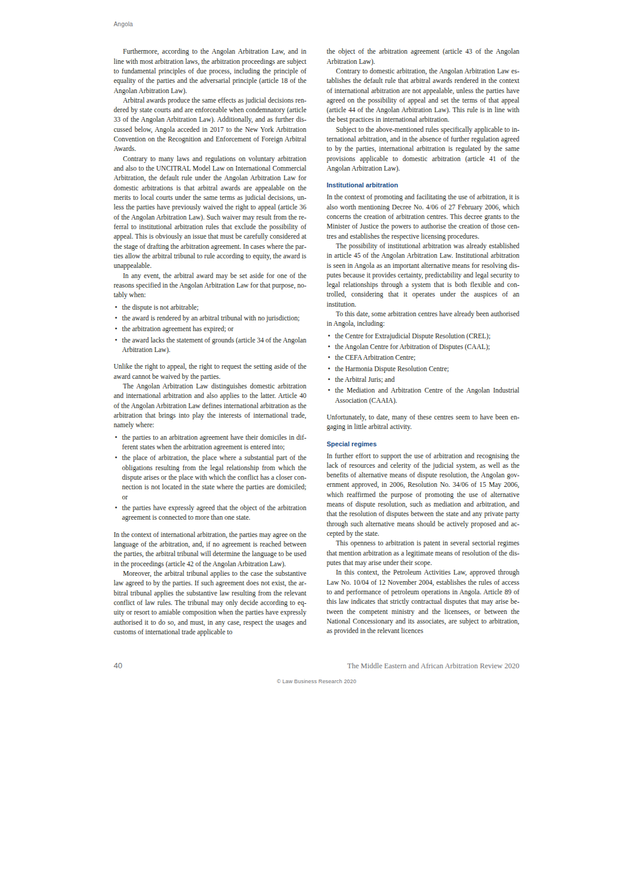Angola
Furthermore, according to the Angolan Arbitration Law, and in line with most arbitration laws, the arbitration proceedings are subject to fundamental principles of due process, including the principle of equality of the parties and the adversarial principle (article 18 of the Angolan Arbitration Law).
Arbitral awards produce the same effects as judicial decisions rendered by state courts and are enforceable when condemnatory (article 33 of the Angolan Arbitration Law). Additionally, and as further discussed below, Angola acceded in 2017 to the New York Arbitration Convention on the Recognition and Enforcement of Foreign Arbitral Awards.
Contrary to many laws and regulations on voluntary arbitration and also to the UNCITRAL Model Law on International Commercial Arbitration, the default rule under the Angolan Arbitration Law for domestic arbitrations is that arbitral awards are appealable on the merits to local courts under the same terms as judicial decisions, unless the parties have previously waived the right to appeal (article 36 of the Angolan Arbitration Law). Such waiver may result from the referral to institutional arbitration rules that exclude the possibility of appeal. This is obviously an issue that must be carefully considered at the stage of drafting the arbitration agreement. In cases where the parties allow the arbitral tribunal to rule according to equity, the award is unappealable.
In any event, the arbitral award may be set aside for one of the reasons specified in the Angolan Arbitration Law for that purpose, notably when:
the dispute is not arbitrable;
the award is rendered by an arbitral tribunal with no jurisdiction;
the arbitration agreement has expired; or
the award lacks the statement of grounds (article 34 of the Angolan Arbitration Law).
Unlike the right to appeal, the right to request the setting aside of the award cannot be waived by the parties.
The Angolan Arbitration Law distinguishes domestic arbitration and international arbitration and also applies to the latter. Article 40 of the Angolan Arbitration Law defines international arbitration as the arbitration that brings into play the interests of international trade, namely where:
the parties to an arbitration agreement have their domiciles in different states when the arbitration agreement is entered into;
the place of arbitration, the place where a substantial part of the obligations resulting from the legal relationship from which the dispute arises or the place with which the conflict has a closer connection is not located in the state where the parties are domiciled; or
the parties have expressly agreed that the object of the arbitration agreement is connected to more than one state.
In the context of international arbitration, the parties may agree on the language of the arbitration, and, if no agreement is reached between the parties, the arbitral tribunal will determine the language to be used in the proceedings (article 42 of the Angolan Arbitration Law).
Moreover, the arbitral tribunal applies to the case the substantive law agreed to by the parties. If such agreement does not exist, the arbitral tribunal applies the substantive law resulting from the relevant conflict of law rules. The tribunal may only decide according to equity or resort to amiable composition when the parties have expressly authorised it to do so, and must, in any case, respect the usages and customs of international trade applicable to
the object of the arbitration agreement (article 43 of the Angolan Arbitration Law).
Contrary to domestic arbitration, the Angolan Arbitration Law establishes the default rule that arbitral awards rendered in the context of international arbitration are not appealable, unless the parties have agreed on the possibility of appeal and set the terms of that appeal (article 44 of the Angolan Arbitration Law). This rule is in line with the best practices in international arbitration.
Subject to the above-mentioned rules specifically applicable to international arbitration, and in the absence of further regulation agreed to by the parties, international arbitration is regulated by the same provisions applicable to domestic arbitration (article 41 of the Angolan Arbitration Law).
Institutional arbitration
In the context of promoting and facilitating the use of arbitration, it is also worth mentioning Decree No. 4/06 of 27 February 2006, which concerns the creation of arbitration centres. This decree grants to the Minister of Justice the powers to authorise the creation of those centres and establishes the respective licensing procedures.
The possibility of institutional arbitration was already established in article 45 of the Angolan Arbitration Law. Institutional arbitration is seen in Angola as an important alternative means for resolving disputes because it provides certainty, predictability and legal security to legal relationships through a system that is both flexible and controlled, considering that it operates under the auspices of an institution.
To this date, some arbitration centres have already been authorised in Angola, including:
the Centre for Extrajudicial Dispute Resolution (CREL);
the Angolan Centre for Arbitration of Disputes (CAAL);
the CEFA Arbitration Centre;
the Harmonia Dispute Resolution Centre;
the Arbitral Juris; and
the Mediation and Arbitration Centre of the Angolan Industrial Association (CAAIA).
Unfortunately, to date, many of these centres seem to have been engaging in little arbitral activity.
Special regimes
In further effort to support the use of arbitration and recognising the lack of resources and celerity of the judicial system, as well as the benefits of alternative means of dispute resolution, the Angolan government approved, in 2006, Resolution No. 34/06 of 15 May 2006, which reaffirmed the purpose of promoting the use of alternative means of dispute resolution, such as mediation and arbitration, and that the resolution of disputes between the state and any private party through such alternative means should be actively proposed and accepted by the state.
This openness to arbitration is patent in several sectorial regimes that mention arbitration as a legitimate means of resolution of the disputes that may arise under their scope.
In this context, the Petroleum Activities Law, approved through Law No. 10/04 of 12 November 2004, establishes the rules of access to and performance of petroleum operations in Angola. Article 89 of this law indicates that strictly contractual disputes that may arise between the competent ministry and the licensees, or between the National Concessionary and its associates, are subject to arbitration, as provided in the relevant licences
40
The Middle Eastern and African Arbitration Review 2020
© Law Business Research 2020